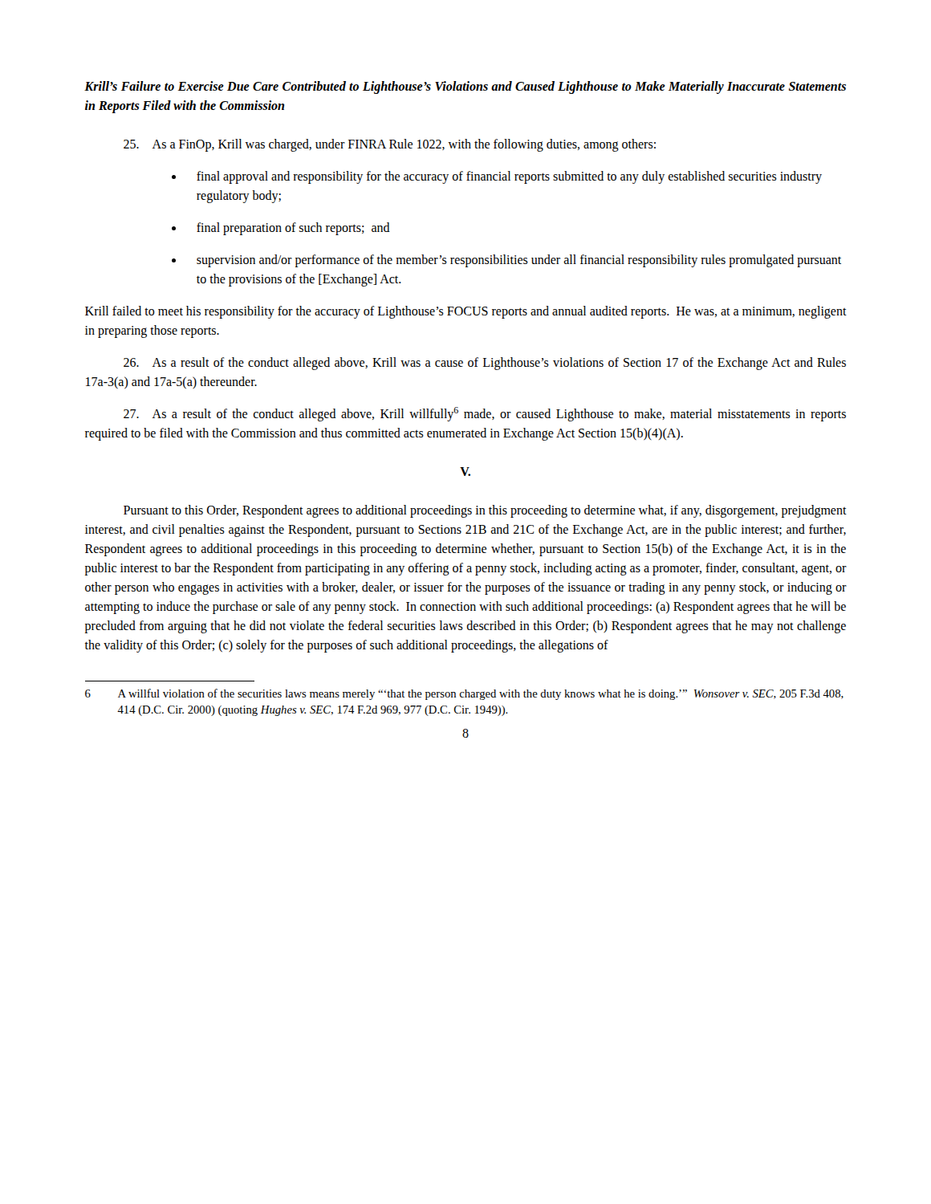Krill’s Failure to Exercise Due Care Contributed to Lighthouse’s Violations and Caused Lighthouse to Make Materially Inaccurate Statements in Reports Filed with the Commission
25. As a FinOp, Krill was charged, under FINRA Rule 1022, with the following duties, among others:
final approval and responsibility for the accuracy of financial reports submitted to any duly established securities industry regulatory body;
final preparation of such reports; and
supervision and/or performance of the member’s responsibilities under all financial responsibility rules promulgated pursuant to the provisions of the [Exchange] Act.
Krill failed to meet his responsibility for the accuracy of Lighthouse’s FOCUS reports and annual audited reports. He was, at a minimum, negligent in preparing those reports.
26. As a result of the conduct alleged above, Krill was a cause of Lighthouse’s violations of Section 17 of the Exchange Act and Rules 17a-3(a) and 17a-5(a) thereunder.
27. As a result of the conduct alleged above, Krill willfully6 made, or caused Lighthouse to make, material misstatements in reports required to be filed with the Commission and thus committed acts enumerated in Exchange Act Section 15(b)(4)(A).
V.
Pursuant to this Order, Respondent agrees to additional proceedings in this proceeding to determine what, if any, disgorgement, prejudgment interest, and civil penalties against the Respondent, pursuant to Sections 21B and 21C of the Exchange Act, are in the public interest; and further, Respondent agrees to additional proceedings in this proceeding to determine whether, pursuant to Section 15(b) of the Exchange Act, it is in the public interest to bar the Respondent from participating in any offering of a penny stock, including acting as a promoter, finder, consultant, agent, or other person who engages in activities with a broker, dealer, or issuer for the purposes of the issuance or trading in any penny stock, or inducing or attempting to induce the purchase or sale of any penny stock. In connection with such additional proceedings: (a) Respondent agrees that he will be precluded from arguing that he did not violate the federal securities laws described in this Order; (b) Respondent agrees that he may not challenge the validity of this Order; (c) solely for the purposes of such additional proceedings, the allegations of
6 A willful violation of the securities laws means merely “‘that the person charged with the duty knows what he is doing.’” Wonsover v. SEC, 205 F.3d 408, 414 (D.C. Cir. 2000) (quoting Hughes v. SEC, 174 F.2d 969, 977 (D.C. Cir. 1949)).
8